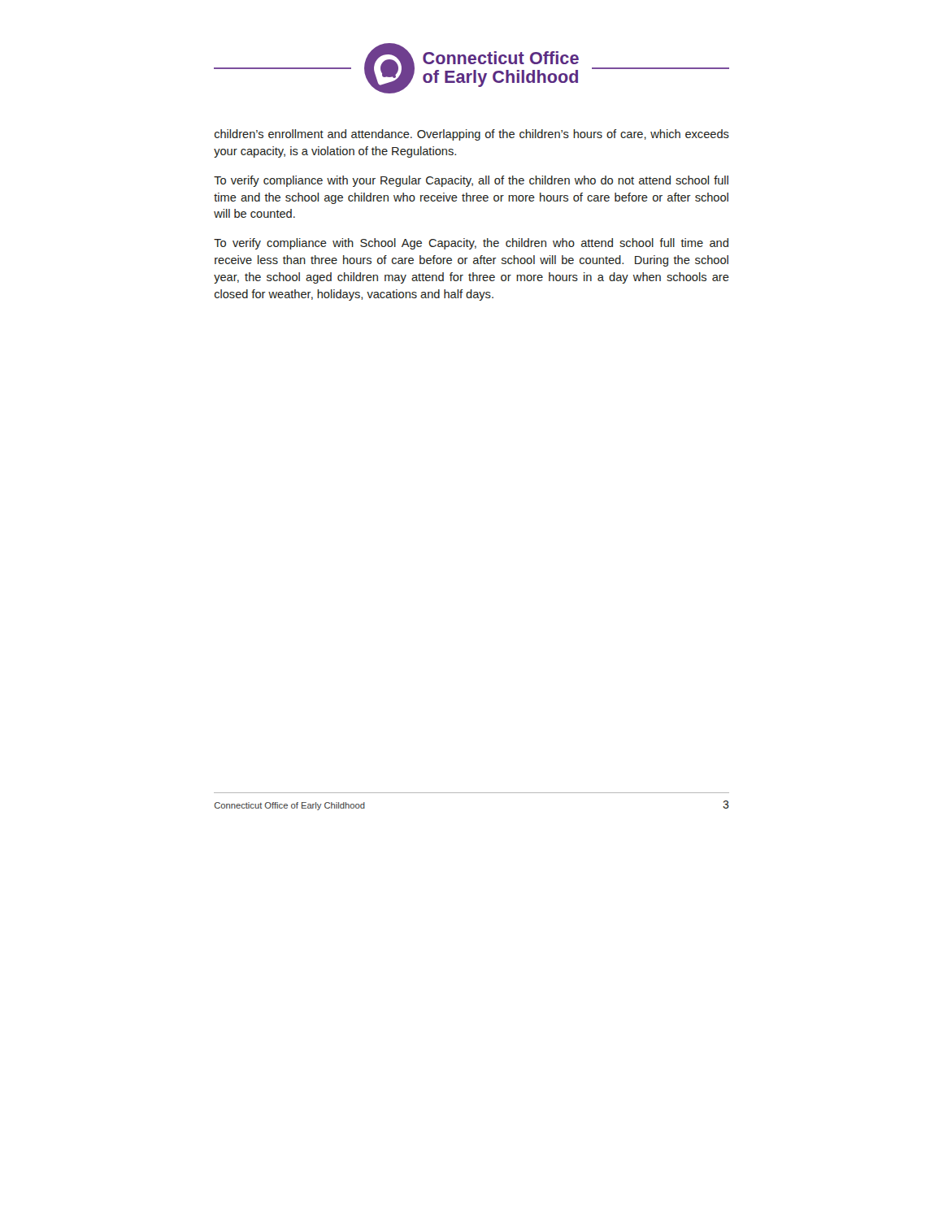Connecticut Office of Early Childhood
children’s enrollment and attendance. Overlapping of the children’s hours of care, which exceeds your capacity, is a violation of the Regulations.
To verify compliance with your Regular Capacity, all of the children who do not attend school full time and the school age children who receive three or more hours of care before or after school will be counted.
To verify compliance with School Age Capacity, the children who attend school full time and receive less than three hours of care before or after school will be counted. During the school year, the school aged children may attend for three or more hours in a day when schools are closed for weather, holidays, vacations and half days.
Connecticut Office of Early Childhood 3